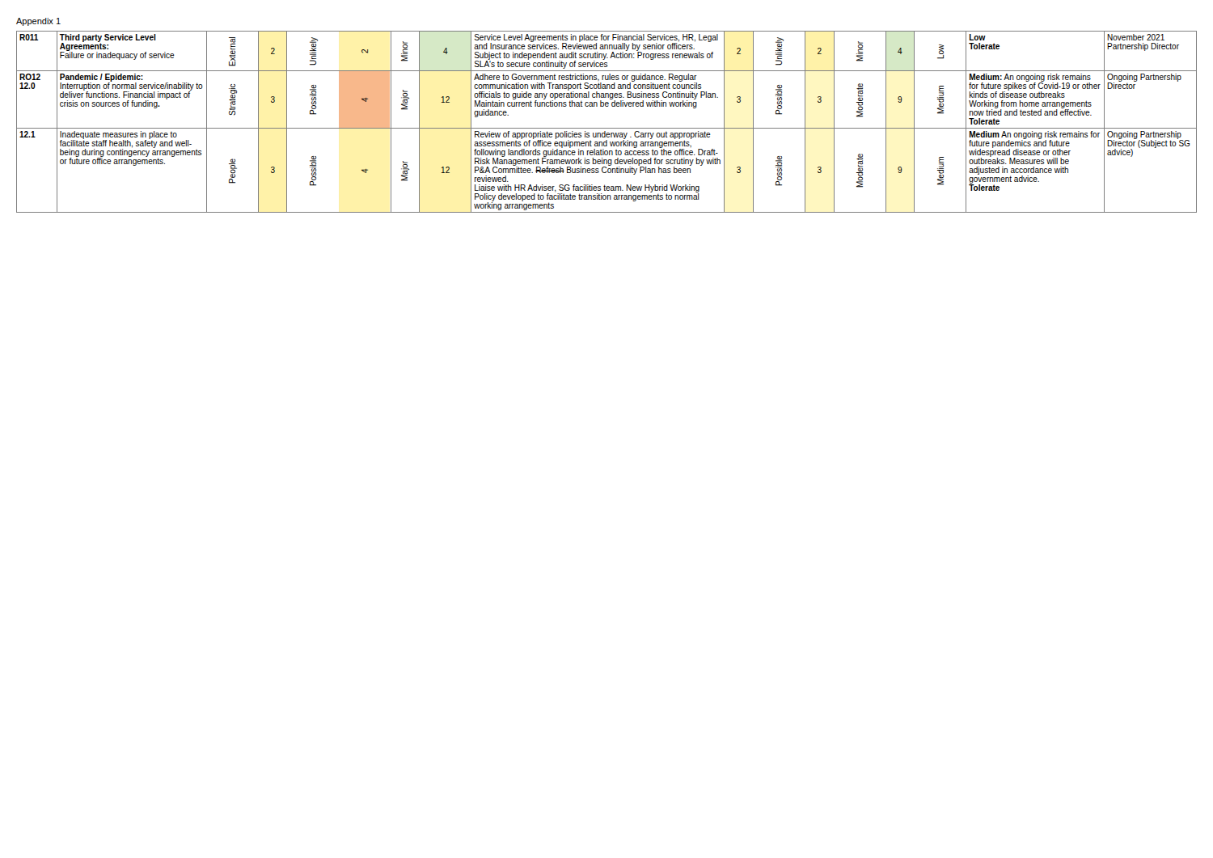Appendix 1
| R011 | Third party Service Level Agreements: Failure or inadequacy of service | External | 2 | Unlikely | 2 | Minor | 4 | Service Level Agreements in place for Financial Services, HR, Legal and Insurance services. Reviewed annually by senior officers. Subject to independent audit scrutiny. Action: Progress renewals of SLA's to secure continuity of services | 2 | Unlikely | 2 | Minor | 4 | Low | Low Tolerate | November 2021 Partnership Director |
| RO12 12.0 | Pandemic / Epidemic: Interruption of normal service/inability to deliver functions. Financial impact of crisis on sources of funding . | Strategic | 3 | Possible | 4 | Major | 12 | Adhere to Government restrictions, rules or guidance. Regular communication with Transport Scotland and consituent councils officials to guide any operational changes. Business Continuity Plan. Maintain current functions that can be delivered within working guidance. | 3 | Possible | 3 | Moderate | 9 | Medium | Medium: An ongoing risk remains for future spikes of Covid-19 or other kinds of disease outbreaks Working from home arrangements now tried and tested and effective. Tolerate | Ongoing Partnership Director |
| 12.1 | Inadequate measures in place to facilitate staff health, safety and well-being during contingency arrangements or future office arrangements. | People | 3 | Possible | 4 | Major | 12 | Review of appropriate policies is underway . Carry out appropriate assessments of office equipment and working arrangements, following landlords guidance in relation to access to the office. Draft-Risk Management Framework is being developed for scrutiny by with P&A Committee. Refresh Business Continuity Plan has been reviewed. Liaise with HR Adviser, SG facilities team. New Hybrid Working Policy developed to facilitate transition arrangements to normal working arrangements | 3 | Possible | 3 | Moderate | 9 | Medium | Medium An ongoing risk remains for future pandemics and future widespread disease or other outbreaks. Measures will be adjusted in accordance with government advice. Tolerate | Ongoing Partnership Director (Subject to SG advice) |